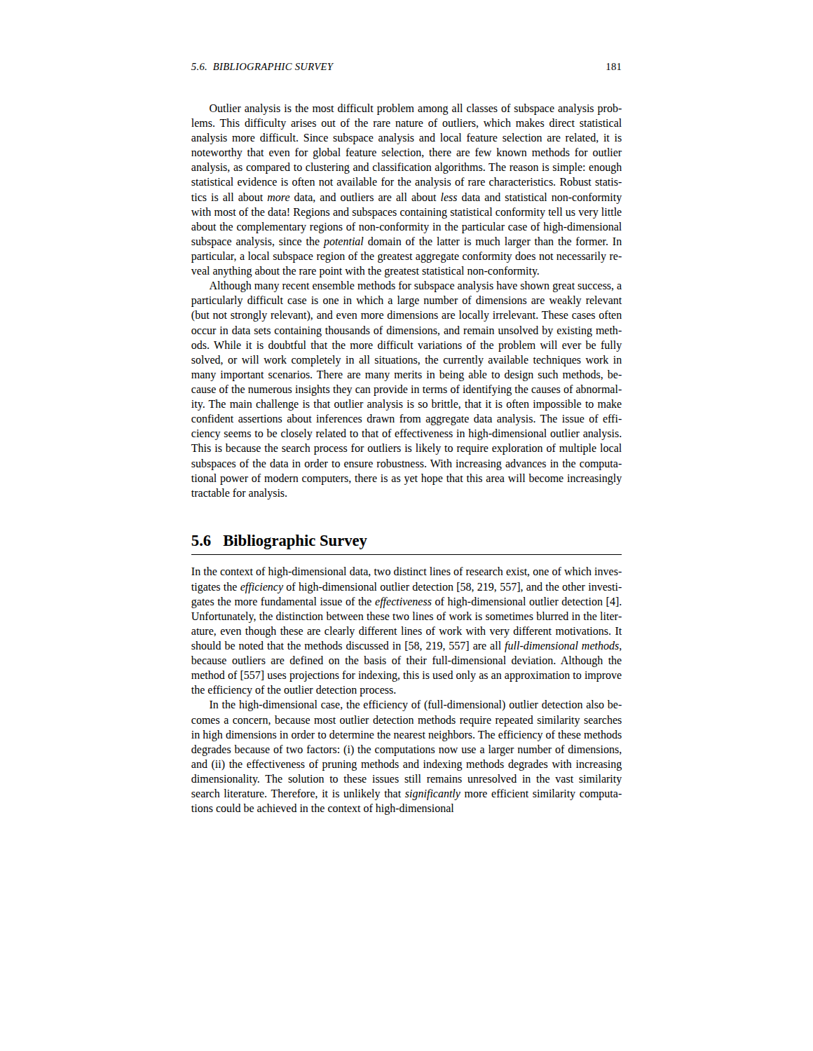5.6. BIBLIOGRAPHIC SURVEY 181
Outlier analysis is the most difficult problem among all classes of subspace analysis problems. This difficulty arises out of the rare nature of outliers, which makes direct statistical analysis more difficult. Since subspace analysis and local feature selection are related, it is noteworthy that even for global feature selection, there are few known methods for outlier analysis, as compared to clustering and classification algorithms. The reason is simple: enough statistical evidence is often not available for the analysis of rare characteristics. Robust statistics is all about more data, and outliers are all about less data and statistical non-conformity with most of the data! Regions and subspaces containing statistical conformity tell us very little about the complementary regions of non-conformity in the particular case of high-dimensional subspace analysis, since the potential domain of the latter is much larger than the former. In particular, a local subspace region of the greatest aggregate conformity does not necessarily reveal anything about the rare point with the greatest statistical non-conformity.
Although many recent ensemble methods for subspace analysis have shown great success, a particularly difficult case is one in which a large number of dimensions are weakly relevant (but not strongly relevant), and even more dimensions are locally irrelevant. These cases often occur in data sets containing thousands of dimensions, and remain unsolved by existing methods. While it is doubtful that the more difficult variations of the problem will ever be fully solved, or will work completely in all situations, the currently available techniques work in many important scenarios. There are many merits in being able to design such methods, because of the numerous insights they can provide in terms of identifying the causes of abnormality. The main challenge is that outlier analysis is so brittle, that it is often impossible to make confident assertions about inferences drawn from aggregate data analysis. The issue of efficiency seems to be closely related to that of effectiveness in high-dimensional outlier analysis. This is because the search process for outliers is likely to require exploration of multiple local subspaces of the data in order to ensure robustness. With increasing advances in the computational power of modern computers, there is as yet hope that this area will become increasingly tractable for analysis.
5.6 Bibliographic Survey
In the context of high-dimensional data, two distinct lines of research exist, one of which investigates the efficiency of high-dimensional outlier detection [58, 219, 557], and the other investigates the more fundamental issue of the effectiveness of high-dimensional outlier detection [4]. Unfortunately, the distinction between these two lines of work is sometimes blurred in the literature, even though these are clearly different lines of work with very different motivations. It should be noted that the methods discussed in [58, 219, 557] are all full-dimensional methods, because outliers are defined on the basis of their full-dimensional deviation. Although the method of [557] uses projections for indexing, this is used only as an approximation to improve the efficiency of the outlier detection process.
In the high-dimensional case, the efficiency of (full-dimensional) outlier detection also becomes a concern, because most outlier detection methods require repeated similarity searches in high dimensions in order to determine the nearest neighbors. The efficiency of these methods degrades because of two factors: (i) the computations now use a larger number of dimensions, and (ii) the effectiveness of pruning methods and indexing methods degrades with increasing dimensionality. The solution to these issues still remains unresolved in the vast similarity search literature. Therefore, it is unlikely that significantly more efficient similarity computations could be achieved in the context of high-dimensional